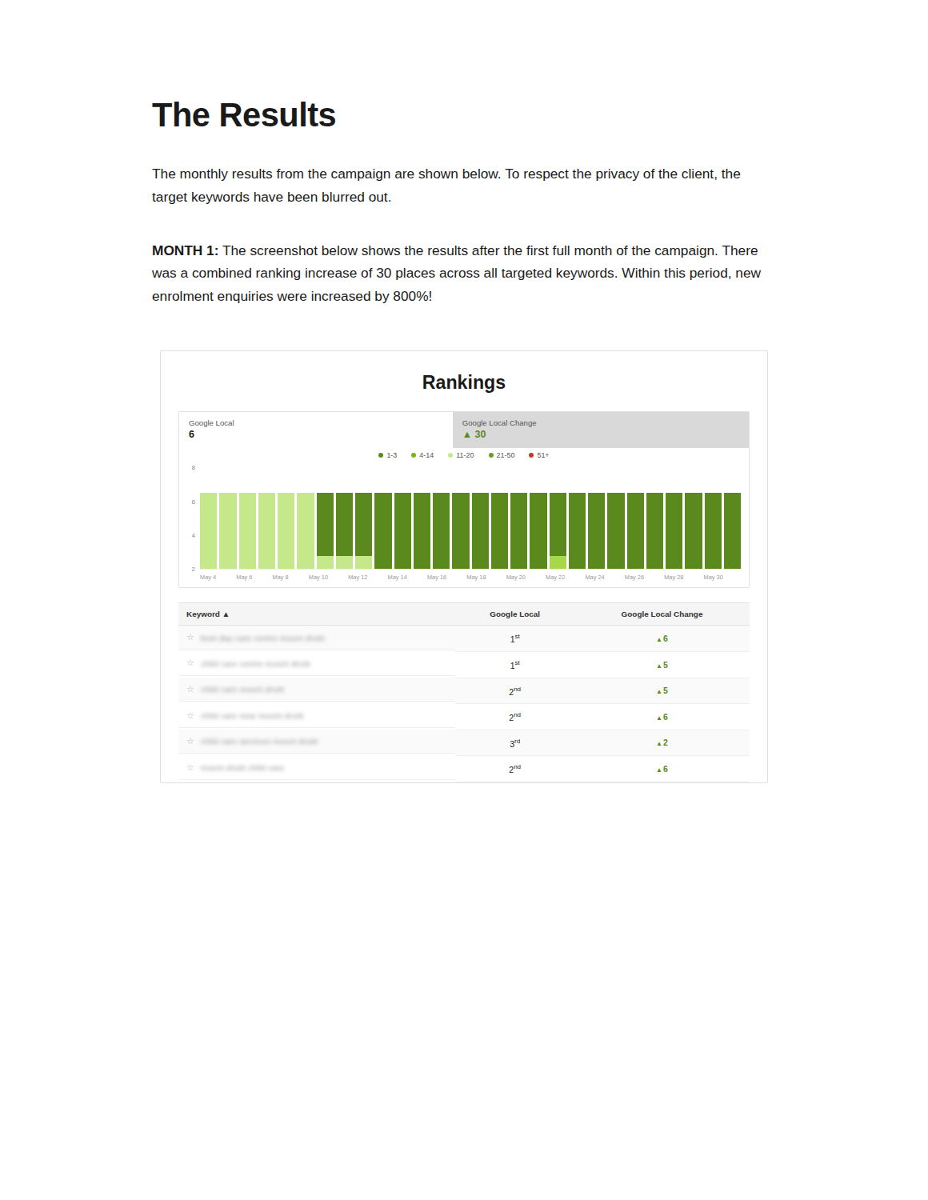The Results
The monthly results from the campaign are shown below. To respect the privacy of the client, the target keywords have been blurred out.
MONTH 1: The screenshot below shows the results after the first full month of the campaign. There was a combined ranking increase of 30 places across all targeted keywords. Within this period, new enrolment enquiries were increased by 800%!
Rankings
Google Local
6
Google Local Change
▲ 30
1-3 4-14 11-20 21-50 51+
8 6 4 2
May 4 x May 6 x May 8 x May 10 x May 12 x May 14 x May 16 x May 18 x May 20 x May 22 x May 24 x May 26 x May 28 x May 30 x
| Keyword ▲ | Google Local | Google Local Change |
| --- | --- | --- |
| ☆ best day care centre mount druitt | 1 st | ▲ 6 |
| ☆ child care centre mount druitt | 1 st | ▲ 5 |
| ☆ child care mount druitt | 2 nd | ▲ 5 |
| ☆ child care near mount druitt | 2 nd | ▲ 6 |
| ☆ child care services mount druitt | 3 rd | ▲ 2 |
| ☆ mount druitt child care | 2 nd | ▲ 6 |